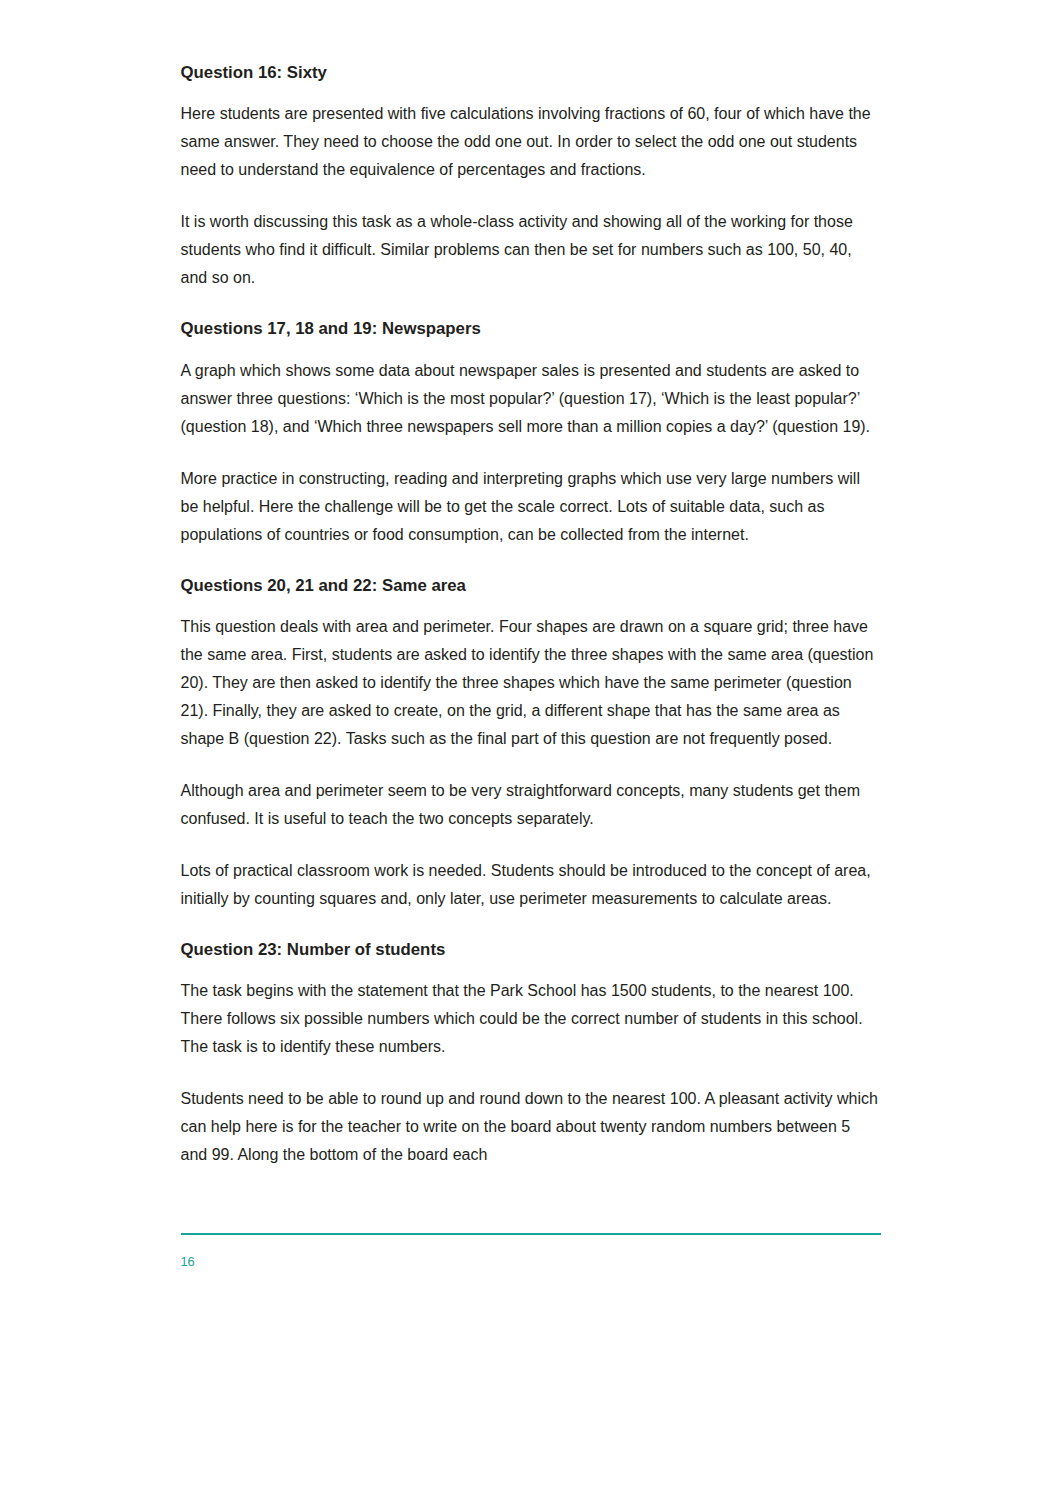Question 16: Sixty
Here students are presented with five calculations involving fractions of 60, four of which have the same answer. They need to choose the odd one out. In order to select the odd one out students need to understand the equivalence of percentages and fractions.
It is worth discussing this task as a whole-class activity and showing all of the working for those students who find it difficult. Similar problems can then be set for numbers such as 100, 50, 40, and so on.
Questions 17, 18 and 19: Newspapers
A graph which shows some data about newspaper sales is presented and students are asked to answer three questions: ‘Which is the most popular?’ (question 17), ‘Which is the least popular?’ (question 18), and ‘Which three newspapers sell more than a million copies a day?’ (question 19).
More practice in constructing, reading and interpreting graphs which use very large numbers will be helpful. Here the challenge will be to get the scale correct. Lots of suitable data, such as populations of countries or food consumption, can be collected from the internet.
Questions 20, 21 and 22: Same area
This question deals with area and perimeter. Four shapes are drawn on a square grid; three have the same area. First, students are asked to identify the three shapes with the same area (question 20). They are then asked to identify the three shapes which have the same perimeter (question 21). Finally, they are asked to create, on the grid, a different shape that has the same area as shape B (question 22). Tasks such as the final part of this question are not frequently posed.
Although area and perimeter seem to be very straightforward concepts, many students get them confused. It is useful to teach the two concepts separately.
Lots of practical classroom work is needed. Students should be introduced to the concept of area, initially by counting squares and, only later, use perimeter measurements to calculate areas.
Question 23: Number of students
The task begins with the statement that the Park School has 1500 students, to the nearest 100. There follows six possible numbers which could be the correct number of students in this school. The task is to identify these numbers.
Students need to be able to round up and round down to the nearest 100. A pleasant activity which can help here is for the teacher to write on the board about twenty random numbers between 5 and 99. Along the bottom of the board each
16